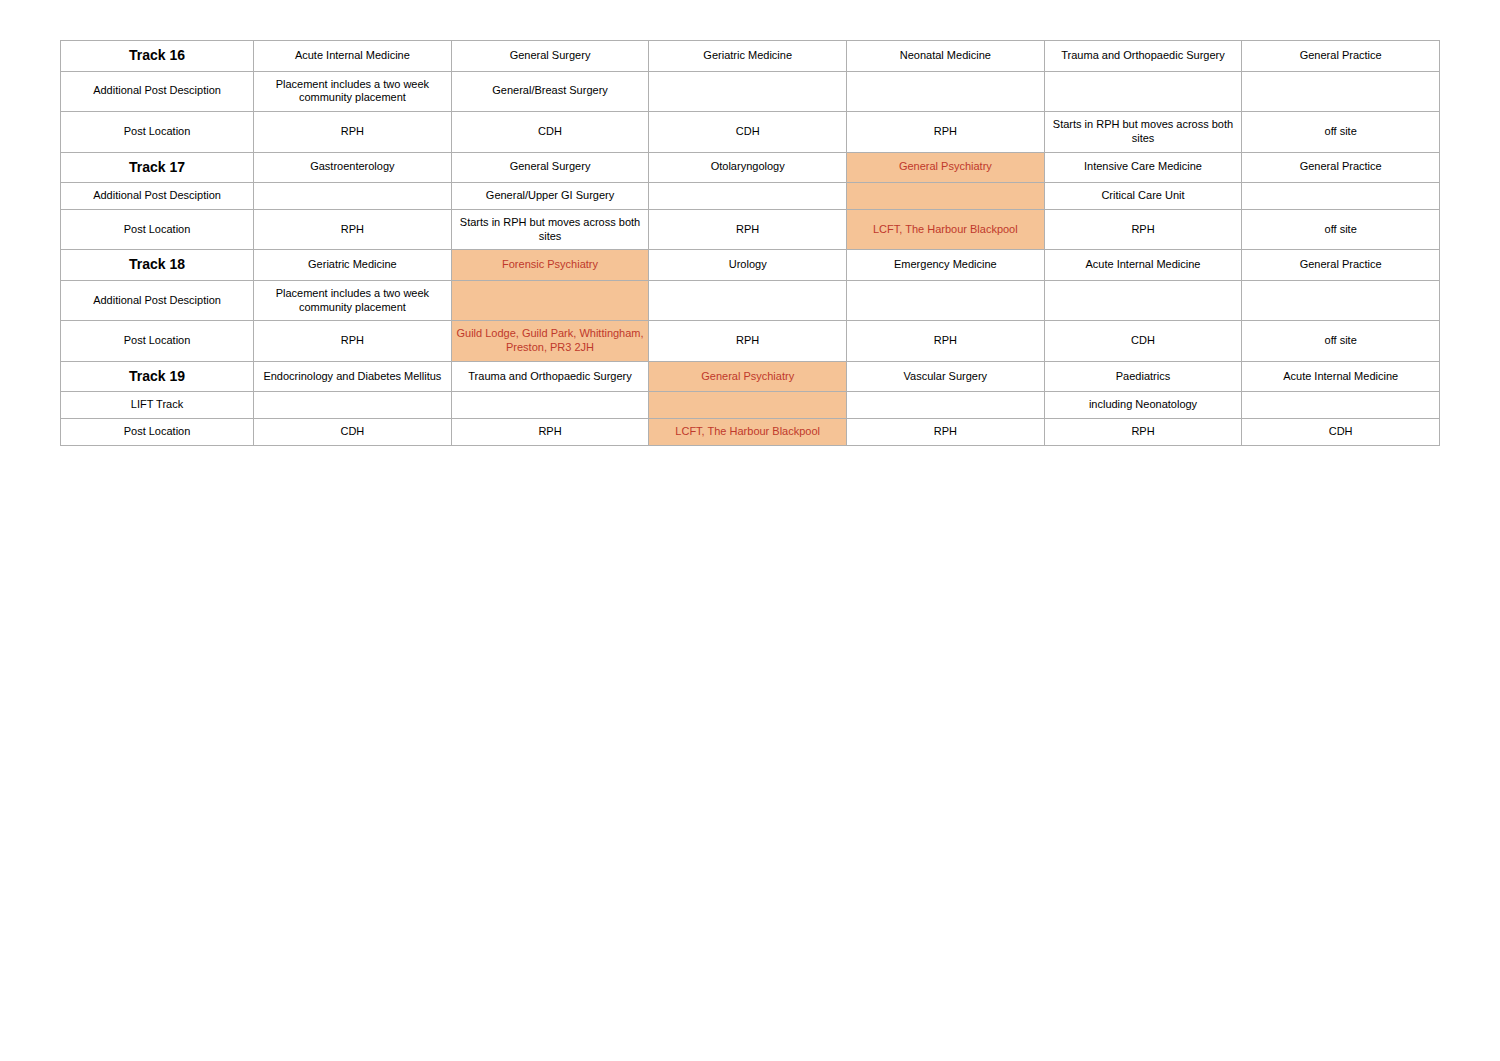| Track 16 | Acute Internal Medicine | General Surgery | Geriatric Medicine | Neonatal Medicine | Trauma and Orthopaedic Surgery | General Practice |
| Additional Post Desciption | Placement includes a two week community placement | General/Breast Surgery | | | | |
| Post Location | RPH | CDH | CDH | RPH | Starts in RPH but moves across both sites | off site |
| Track 17 | Gastroenterology | General Surgery | Otolaryngology | General Psychiatry | Intensive Care Medicine | General Practice |
| Additional Post Desciption | | General/Upper GI Surgery | | | Critical Care Unit | |
| Post Location | RPH | Starts in RPH but moves across both sites | RPH | LCFT, The Harbour Blackpool | RPH | off site |
| Track 18 | Geriatric Medicine | Forensic Psychiatry | Urology | Emergency Medicine | Acute Internal Medicine | General Practice |
| Additional Post Desciption | Placement includes a two week community placement | | | | | |
| Post Location | RPH | Guild Lodge, Guild Park, Whittingham, Preston, PR3 2JH | RPH | RPH | CDH | off site |
| Track 19 | Endocrinology and Diabetes Mellitus | Trauma and Orthopaedic Surgery | General Psychiatry | Vascular Surgery | Paediatrics | Acute Internal Medicine |
| LIFT Track | | | | | including Neonatology | |
| Post Location | CDH | RPH | LCFT, The Harbour Blackpool | RPH | RPH | CDH |